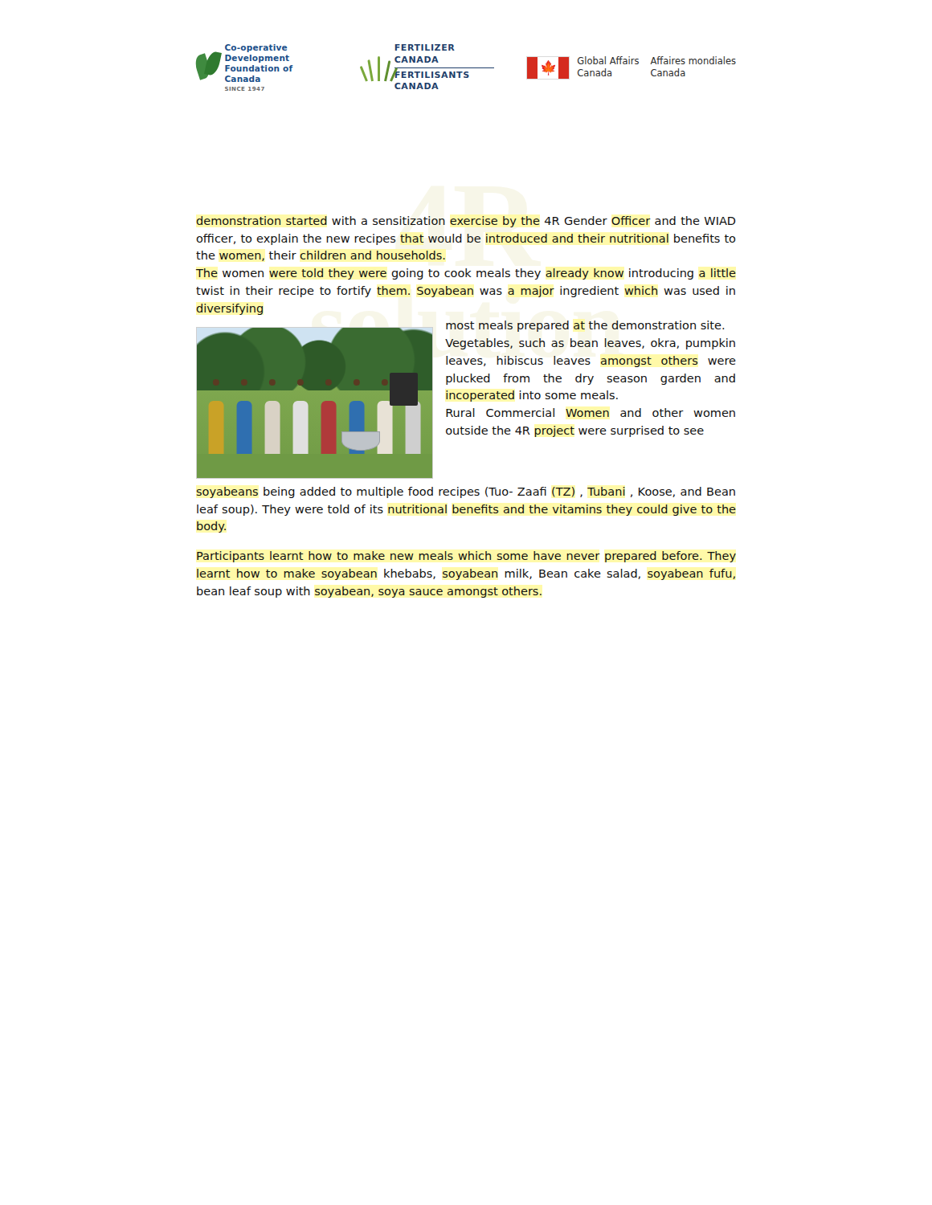4R solution
Co-operative Development
Foundation of Canada SINCE 1947
FERTILIZER CANADA
FERTILISANTS CANADA
🍁
Global Affairs
Canada
Affaires mondiales
Canada
demonstration started with a sensitization exercise by the 4R Gender Officer and the WIAD officer, to explain the new recipes that would be introduced and their nutritional benefits to the women, their children and households.
The women were told they were going to cook meals they already know introducing a little twist in their recipe to fortify them. Soyabean was a major ingredient which was used in diversifying
most meals prepared at the demonstration site.
Vegetables, such as bean leaves, okra, pumpkin leaves, hibiscus leaves amongst others were plucked from the dry season garden and incoperated into some meals.
Rural Commercial Women and other women outside the 4R project were surprised to see
soyabeans being added to multiple food recipes (Tuo- Zaafi (TZ) , Tubani , Koose, and Bean leaf soup). They were told of its nutritional benefits and the vitamins they could give to the body.
Participants learnt how to make new meals which some have never prepared before. They learnt how to make soyabean khebabs, soyabean milk, Bean cake salad, soyabean fufu, bean leaf soup with soyabean, soya sauce amongst others.